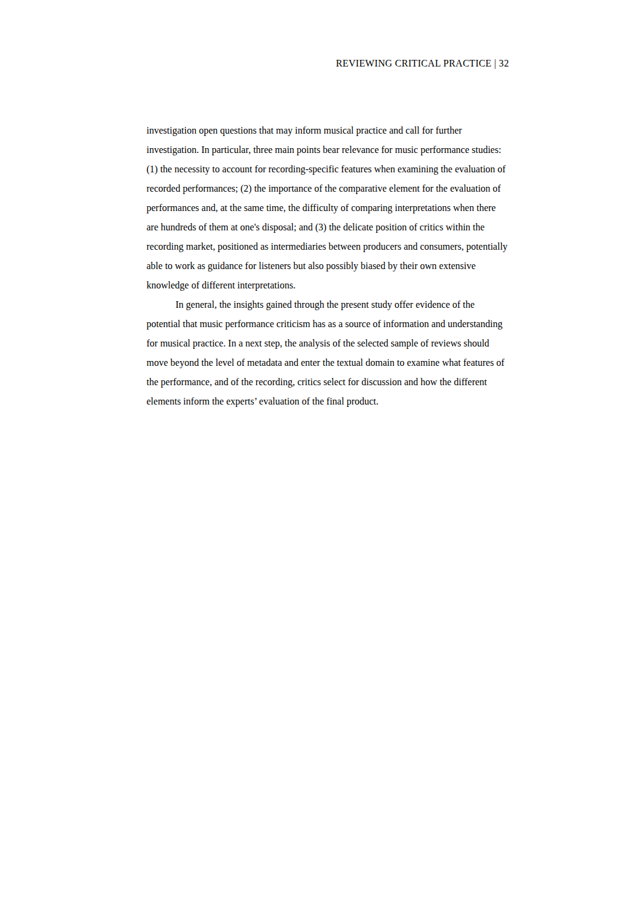REVIEWING CRITICAL PRACTICE | 32
investigation open questions that may inform musical practice and call for further investigation. In particular, three main points bear relevance for music performance studies: (1) the necessity to account for recording-specific features when examining the evaluation of recorded performances; (2) the importance of the comparative element for the evaluation of performances and, at the same time, the difficulty of comparing interpretations when there are hundreds of them at one's disposal; and (3) the delicate position of critics within the recording market, positioned as intermediaries between producers and consumers, potentially able to work as guidance for listeners but also possibly biased by their own extensive knowledge of different interpretations.
In general, the insights gained through the present study offer evidence of the potential that music performance criticism has as a source of information and understanding for musical practice. In a next step, the analysis of the selected sample of reviews should move beyond the level of metadata and enter the textual domain to examine what features of the performance, and of the recording, critics select for discussion and how the different elements inform the experts’ evaluation of the final product.